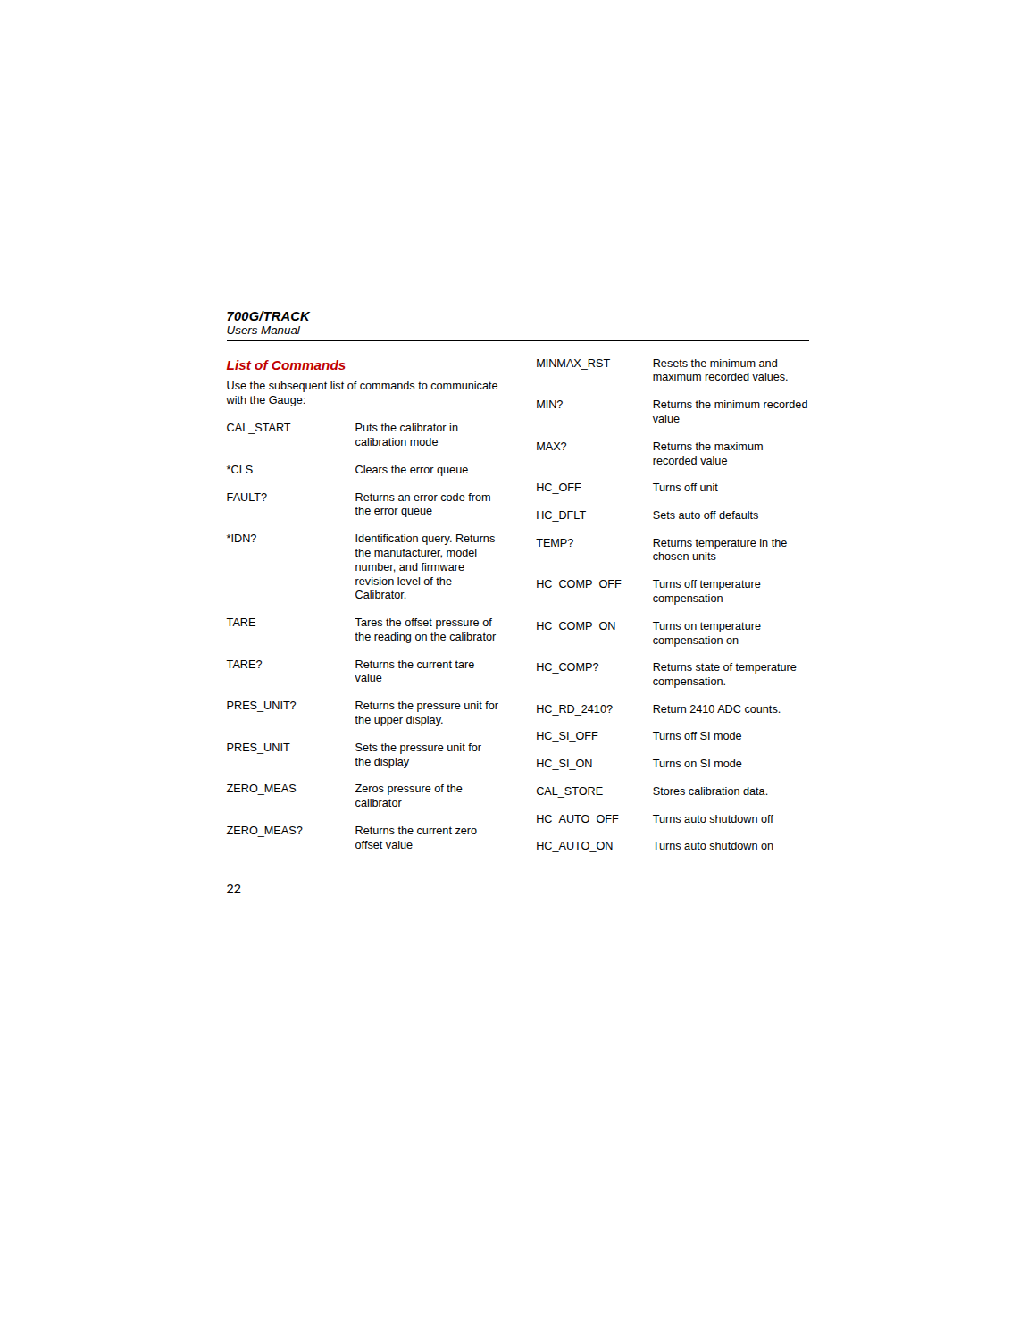700G/TRACK
Users Manual
List of Commands
Use the subsequent list of commands to communicate with the Gauge:
| CAL_START | Puts the calibrator in calibration mode |
| *CLS | Clears the error queue |
| FAULT? | Returns an error code from the error queue |
| *IDN? | Identification query. Returns the manufacturer, model number, and firmware revision level of the Calibrator. |
| TARE | Tares the offset pressure of the reading on the calibrator |
| TARE? | Returns the current tare value |
| PRES_UNIT? | Returns the pressure unit for the upper display. |
| PRES_UNIT | Sets the pressure unit for the display |
| ZERO_MEAS | Zeros pressure of the calibrator |
| ZERO_MEAS? | Returns the current zero offset value |
| MINMAX_RST | Resets the minimum and maximum recorded values. |
| MIN? | Returns the minimum recorded value |
| MAX? | Returns the maximum recorded value |
| HC_OFF | Turns off unit |
| HC_DFLT | Sets auto off defaults |
| TEMP? | Returns temperature in the chosen units |
| HC_COMP_OFF | Turns off temperature compensation |
| HC_COMP_ON | Turns on temperature compensation on |
| HC_COMP? | Returns state of temperature compensation. |
| HC_RD_2410? | Return 2410 ADC counts. |
| HC_SI_OFF | Turns off SI mode |
| HC_SI_ON | Turns on SI mode |
| CAL_STORE | Stores calibration data. |
| HC_AUTO_OFF | Turns auto shutdown off |
| HC_AUTO_ON | Turns auto shutdown on |
22